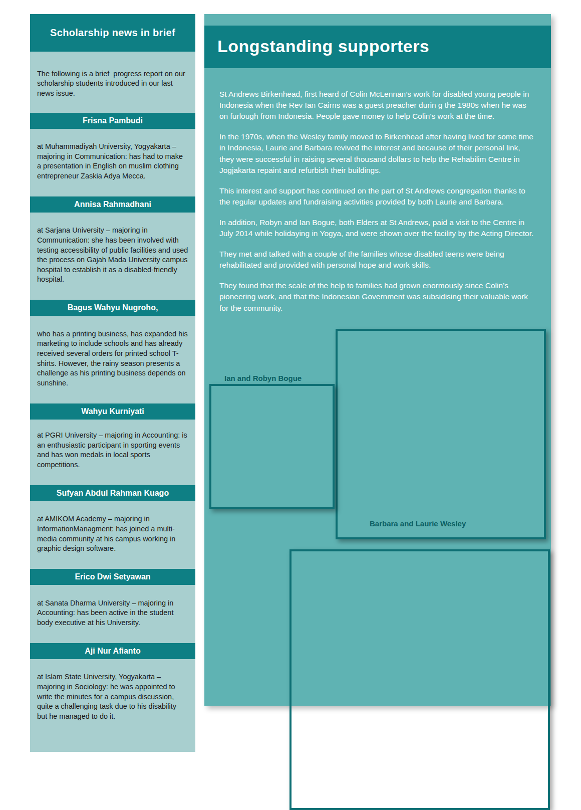Scholarship news in brief
The following is a brief progress report on our scholarship students introduced in our last news issue.
Frisna Pambudi
at Muhammadiyah University, Yogyakarta – majoring in Communication: has had to make a presentation in English on muslim clothing entrepreneur Zaskia Adya Mecca.
Annisa Rahmadhani
at Sarjana University – majoring in Communication: she has been involved with testing accessibility of public facilities and used the process on Gajah Mada University campus hospital to establish it as a disabled-friendly hospital.
Bagus Wahyu Nugroho,
who has a printing business, has expanded his marketing to include schools and has already received several orders for printed school T-shirts. However, the rainy season presents a challenge as his printing business depends on sunshine.
Wahyu Kurniyati
at PGRI University – majoring in Accounting: is an enthusiastic participant in sporting events and has won medals in local sports competitions.
Sufyan Abdul Rahman Kuago
at AMIKOM Academy – majoring in InformationManagment: has joined a multi-media community at his campus working in graphic design software.
Erico Dwi Setyawan
at Sanata Dharma University – majoring in Accounting: has been active in the student body executive at his University.
Aji Nur Afianto
at Islam State University, Yogyakarta – majoring in Sociology: he was appointed to write the minutes for a campus discussion, quite a challenging task due to his disability but he managed to do it.
Longstanding supporters
St Andrews Birkenhead, first heard of Colin McLennan’s work for disabled young people in Indonesia when the Rev Ian Cairns was a guest preacher durin g the 1980s when he was on furlough from Indonesia. People gave money to help Colin's work at the time.
In the 1970s, when the Wesley family moved to Birkenhead after having lived for some time in Indonesia, Laurie and Barbara revived the interest and because of their personal link, they were successful in raising several thousand dollars to help the Rehabilim Centre in Jogjakarta repaint and refurbish their buildings.
This interest and support has continued on the part of St Andrews congregation thanks to the regular updates and fundraising activities provided by both Laurie and Barbara.
In addition, Robyn and Ian Bogue, both Elders at St Andrews, paid a visit to the Centre in July 2014 while holidaying in Yogya, and were shown over the facility by the Acting Director.
They met and talked with a couple of the families whose disabled teens were being rehabilitated and provided with personal hope and work skills.
They found that the scale of the help to families had grown enormously since Colin’s pioneering work, and that the Indonesian Government was subsidising their valuable work for the community.
Ian and Robyn Bogue
Barbara and Laurie Wesley